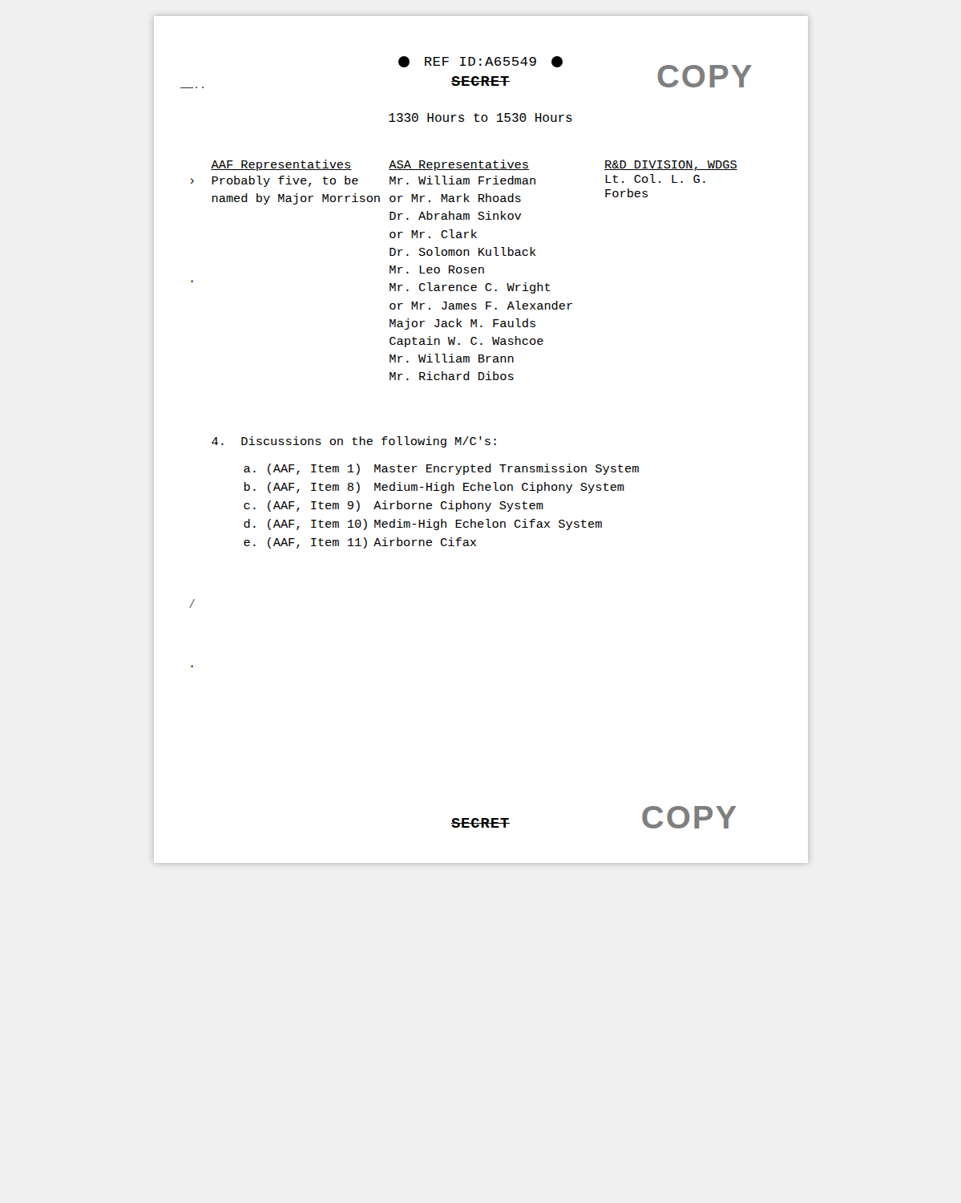REF ID:A65549
SECRET
COPY
——··
1330 Hours to 1530 Hours
| AAF Representatives Probably five, to be named by Major Morrison | ASA Representatives Mr. William Friedman or Mr. Mark Rhoads Dr. Abraham Sinkov or Mr. Clark Dr. Solomon Kullback Mr. Leo Rosen Mr. Clarence C. Wright or Mr. James F. Alexander Major Jack M. Faulds Captain W. C. Washcoe Mr. William Brann Mr. Richard Dibos | R&D DIVISION, WDGS Lt. Col. L. G. Forbes |
4. Discussions on the following M/C's:
| a. | (AAF, Item 1) | Master Encrypted Transmission System |
| b. | (AAF, Item 8) | Medium-High Echelon Ciphony System |
| c. | (AAF, Item 9) | Airborne Ciphony System |
| d. | (AAF, Item 10) | Medim-High Echelon Cifax System |
| e. | (AAF, Item 11) | Airborne Cifax |
›
·
⁄
·
COPY
SECRET